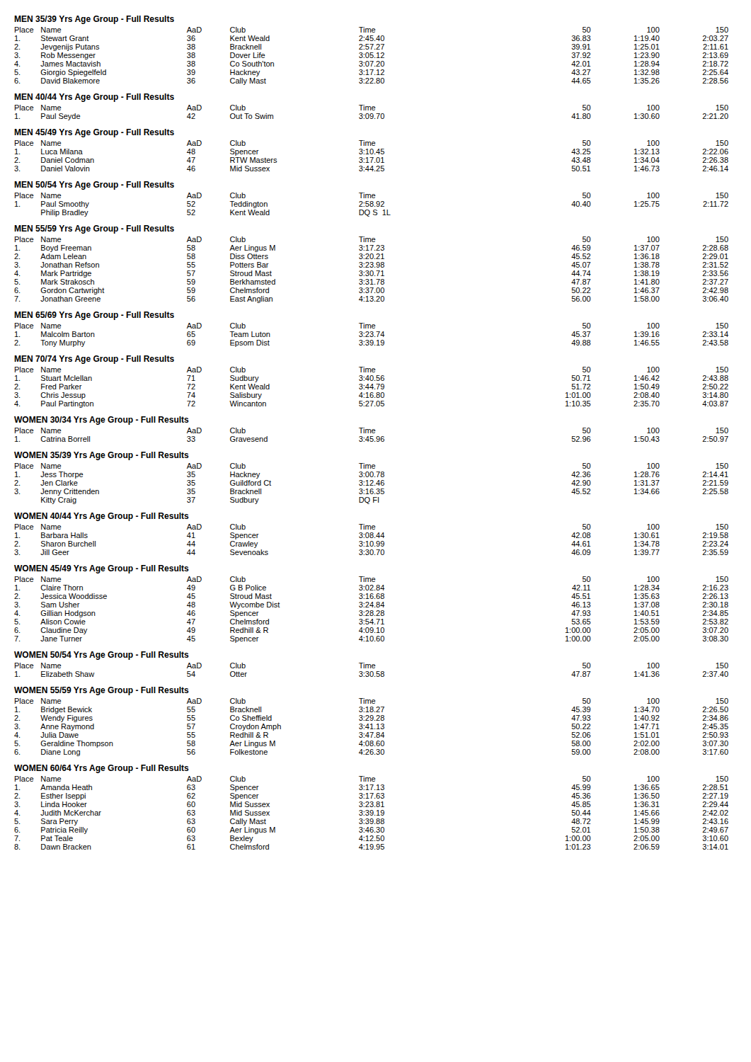MEN 35/39 Yrs Age Group - Full Results
| Place | Name | AaD | Club | Time | 50 | 100 | 150 |
| --- | --- | --- | --- | --- | --- | --- | --- |
| 1. | Stewart Grant | 36 | Kent Weald | 2:45.40 | 36.83 | 1:19.40 | 2:03.27 |
| 2. | Jevgenijs Putans | 38 | Bracknell | 2:57.27 | 39.91 | 1:25.01 | 2:11.61 |
| 3. | Rob Messenger | 38 | Dover Life | 3:05.12 | 37.92 | 1:23.90 | 2:13.69 |
| 4. | James Mactavish | 38 | Co South'ton | 3:07.20 | 42.01 | 1:28.94 | 2:18.72 |
| 5. | Giorgio Spiegelfeld | 39 | Hackney | 3:17.12 | 43.27 | 1:32.98 | 2:25.64 |
| 6. | David Blakemore | 36 | Cally Mast | 3:22.80 | 44.65 | 1:35.26 | 2:28.56 |
MEN 40/44 Yrs Age Group - Full Results
| Place | Name | AaD | Club | Time | 50 | 100 | 150 |
| --- | --- | --- | --- | --- | --- | --- | --- |
| 1. | Paul Seyde | 42 | Out To Swim | 3:09.70 | 41.80 | 1:30.60 | 2:21.20 |
MEN 45/49 Yrs Age Group - Full Results
| Place | Name | AaD | Club | Time | 50 | 100 | 150 |
| --- | --- | --- | --- | --- | --- | --- | --- |
| 1. | Luca Milana | 48 | Spencer | 3:10.45 | 43.25 | 1:32.13 | 2:22.06 |
| 2. | Daniel Codman | 47 | RTW Masters | 3:17.01 | 43.48 | 1:34.04 | 2:26.38 |
| 3. | Daniel Valovin | 46 | Mid Sussex | 3:44.25 | 50.51 | 1:46.73 | 2:46.14 |
MEN 50/54 Yrs Age Group - Full Results
| Place | Name | AaD | Club | Time | 50 | 100 | 150 |
| --- | --- | --- | --- | --- | --- | --- | --- |
| 1. | Paul Smoothy | 52 | Teddington | 2:58.92 | 40.40 | 1:25.75 | 2:11.72 |
| | Philip Bradley | 52 | Kent Weald | DQ S 1L | | | |
MEN 55/59 Yrs Age Group - Full Results
| Place | Name | AaD | Club | Time | 50 | 100 | 150 |
| --- | --- | --- | --- | --- | --- | --- | --- |
| 1. | Boyd Freeman | 58 | Aer Lingus M | 3:17.23 | 46.59 | 1:37.07 | 2:28.68 |
| 2. | Adam Lelean | 58 | Diss Otters | 3:20.21 | 45.52 | 1:36.18 | 2:29.01 |
| 3. | Jonathan Refson | 55 | Potters Bar | 3:23.98 | 45.07 | 1:38.78 | 2:31.52 |
| 4. | Mark Partridge | 57 | Stroud Mast | 3:30.71 | 44.74 | 1:38.19 | 2:33.56 |
| 5. | Mark Strakosch | 59 | Berkhamsted | 3:31.78 | 47.87 | 1:41.80 | 2:37.27 |
| 6. | Gordon Cartwright | 59 | Chelmsford | 3:37.00 | 50.22 | 1:46.37 | 2:42.98 |
| 7. | Jonathan Greene | 56 | East Anglian | 4:13.20 | 56.00 | 1:58.00 | 3:06.40 |
MEN 65/69 Yrs Age Group - Full Results
| Place | Name | AaD | Club | Time | 50 | 100 | 150 |
| --- | --- | --- | --- | --- | --- | --- | --- |
| 1. | Malcolm Barton | 65 | Team Luton | 3:23.74 | 45.37 | 1:39.16 | 2:33.14 |
| 2. | Tony Murphy | 69 | Epsom Dist | 3:39.19 | 49.88 | 1:46.55 | 2:43.58 |
MEN 70/74 Yrs Age Group - Full Results
| Place | Name | AaD | Club | Time | 50 | 100 | 150 |
| --- | --- | --- | --- | --- | --- | --- | --- |
| 1. | Stuart Mclellan | 71 | Sudbury | 3:40.56 | 50.71 | 1:46.42 | 2:43.88 |
| 2. | Fred Parker | 72 | Kent Weald | 3:44.79 | 51.72 | 1:50.49 | 2:50.22 |
| 3. | Chris Jessup | 74 | Salisbury | 4:16.80 | 1:01.00 | 2:08.40 | 3:14.80 |
| 4. | Paul Partington | 72 | Wincanton | 5:27.05 | 1:10.35 | 2:35.70 | 4:03.87 |
WOMEN 30/34 Yrs Age Group - Full Results
| Place | Name | AaD | Club | Time | 50 | 100 | 150 |
| --- | --- | --- | --- | --- | --- | --- | --- |
| 1. | Catrina Borrell | 33 | Gravesend | 3:45.96 | 52.96 | 1:50.43 | 2:50.97 |
WOMEN 35/39 Yrs Age Group - Full Results
| Place | Name | AaD | Club | Time | 50 | 100 | 150 |
| --- | --- | --- | --- | --- | --- | --- | --- |
| 1. | Jess Thorpe | 35 | Hackney | 3:00.78 | 42.36 | 1:28.76 | 2:14.41 |
| 2. | Jen Clarke | 35 | Guildford Ct | 3:12.46 | 42.90 | 1:31.37 | 2:21.59 |
| 3. | Jenny Crittenden | 35 | Bracknell | 3:16.35 | 45.52 | 1:34.66 | 2:25.58 |
| | Kitty Craig | 37 | Sudbury | DQ FI | | | |
WOMEN 40/44 Yrs Age Group - Full Results
| Place | Name | AaD | Club | Time | 50 | 100 | 150 |
| --- | --- | --- | --- | --- | --- | --- | --- |
| 1. | Barbara Halls | 41 | Spencer | 3:08.44 | 42.08 | 1:30.61 | 2:19.58 |
| 2. | Sharon Burchell | 44 | Crawley | 3:10.99 | 44.61 | 1:34.78 | 2:23.24 |
| 3. | Jill Geer | 44 | Sevenoaks | 3:30.70 | 46.09 | 1:39.77 | 2:35.59 |
WOMEN 45/49 Yrs Age Group - Full Results
| Place | Name | AaD | Club | Time | 50 | 100 | 150 |
| --- | --- | --- | --- | --- | --- | --- | --- |
| 1. | Claire Thorn | 49 | G B Police | 3:02.84 | 42.11 | 1:28.34 | 2:16.23 |
| 2. | Jessica Wooddisse | 45 | Stroud Mast | 3:16.68 | 45.51 | 1:35.63 | 2:26.13 |
| 3. | Sam Usher | 48 | Wycombe Dist | 3:24.84 | 46.13 | 1:37.08 | 2:30.18 |
| 4. | Gillian Hodgson | 46 | Spencer | 3:28.28 | 47.93 | 1:40.51 | 2:34.85 |
| 5. | Alison Cowie | 47 | Chelmsford | 3:54.71 | 53.65 | 1:53.59 | 2:53.82 |
| 6. | Claudine Day | 49 | Redhill & R | 4:09.10 | 1:00.00 | 2:05.00 | 3:07.20 |
| 7. | Jane Turner | 45 | Spencer | 4:10.60 | 1:00.00 | 2:05.00 | 3:08.30 |
WOMEN 50/54 Yrs Age Group - Full Results
| Place | Name | AaD | Club | Time | 50 | 100 | 150 |
| --- | --- | --- | --- | --- | --- | --- | --- |
| 1. | Elizabeth Shaw | 54 | Otter | 3:30.58 | 47.87 | 1:41.36 | 2:37.40 |
WOMEN 55/59 Yrs Age Group - Full Results
| Place | Name | AaD | Club | Time | 50 | 100 | 150 |
| --- | --- | --- | --- | --- | --- | --- | --- |
| 1. | Bridget Bewick | 55 | Bracknell | 3:18.27 | 45.39 | 1:34.70 | 2:26.50 |
| 2. | Wendy Figures | 55 | Co Sheffield | 3:29.28 | 47.93 | 1:40.92 | 2:34.86 |
| 3. | Anne Raymond | 57 | Croydon Amph | 3:41.13 | 50.22 | 1:47.71 | 2:45.35 |
| 4. | Julia Dawe | 55 | Redhill & R | 3:47.84 | 52.06 | 1:51.01 | 2:50.93 |
| 5. | Geraldine Thompson | 58 | Aer Lingus M | 4:08.60 | 58.00 | 2:02.00 | 3:07.30 |
| 6. | Diane Long | 56 | Folkestone | 4:26.30 | 59.00 | 2:08.00 | 3:17.60 |
WOMEN 60/64 Yrs Age Group - Full Results
| Place | Name | AaD | Club | Time | 50 | 100 | 150 |
| --- | --- | --- | --- | --- | --- | --- | --- |
| 1. | Amanda Heath | 63 | Spencer | 3:17.13 | 45.99 | 1:36.65 | 2:28.51 |
| 2. | Esther Iseppi | 62 | Spencer | 3:17.63 | 45.36 | 1:36.50 | 2:27.19 |
| 3. | Linda Hooker | 60 | Mid Sussex | 3:23.81 | 45.85 | 1:36.31 | 2:29.44 |
| 4. | Judith McKerchar | 63 | Mid Sussex | 3:39.19 | 50.44 | 1:45.66 | 2:42.02 |
| 5. | Sara Perry | 63 | Cally Mast | 3:39.88 | 48.72 | 1:45.99 | 2:43.16 |
| 6. | Patricia Reilly | 60 | Aer Lingus M | 3:46.30 | 52.01 | 1:50.38 | 2:49.67 |
| 7. | Pat Teale | 63 | Bexley | 4:12.50 | 1:00.00 | 2:05.00 | 3:10.60 |
| 8. | Dawn Bracken | 61 | Chelmsford | 4:19.95 | 1:01.23 | 2:06.59 | 3:14.01 |